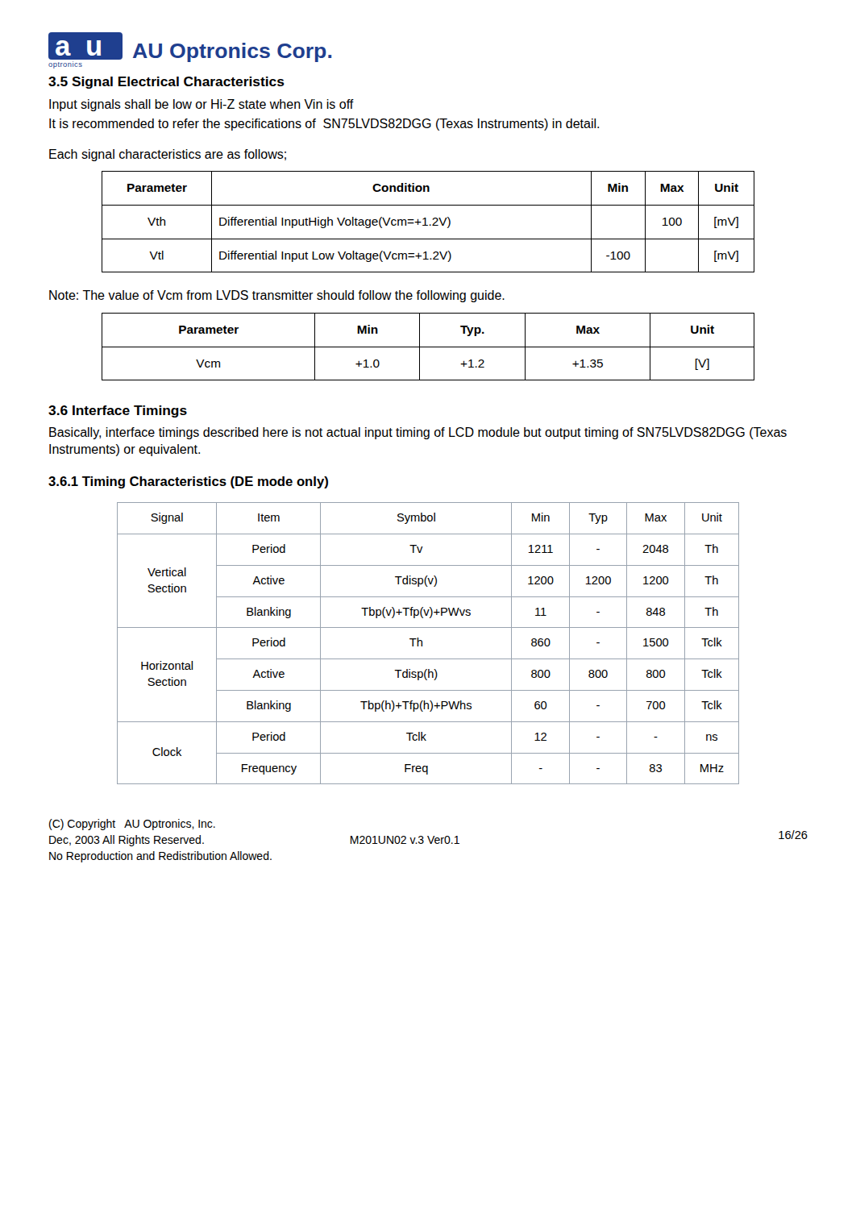a
u
optronics
AU Optronics Corp.
3.5 Signal Electrical Characteristics
Input signals shall be low or Hi-Z state when Vin is off
It is recommended to refer the specifications of SN75LVDS82DGG (Texas Instruments) in detail.
Each signal characteristics are as follows;
| Parameter | Condition | Min | Max | Unit |
| --- | --- | --- | --- | --- |
| Vth | Differential InputHigh Voltage(Vcm=+1.2V) | | 100 | [mV] |
| Vtl | Differential Input Low Voltage(Vcm=+1.2V) | -100 | | [mV] |
Note: The value of Vcm from LVDS transmitter should follow the following guide.
| Parameter | Min | Typ. | Max | Unit |
| --- | --- | --- | --- | --- |
| Vcm | +1.0 | +1.2 | +1.35 | [V] |
3.6 Interface Timings
Basically, interface timings described here is not actual input timing of LCD module but output timing of SN75LVDS82DGG (Texas Instruments) or equivalent.
3.6.1 Timing Characteristics (DE mode only)
| Signal | Item | Symbol | Min | Typ | Max | Unit |
| --- | --- | --- | --- | --- | --- | --- |
| Vertical Section | Period | Tv | 1211 | - | 2048 | Th |
| Active | Tdisp(v) | 1200 | 1200 | 1200 | Th |
| Blanking | Tbp(v)+Tfp(v)+PWvs | 11 | - | 848 | Th |
| Horizontal Section | Period | Th | 860 | - | 1500 | Tclk |
| Active | Tdisp(h) | 800 | 800 | 800 | Tclk |
| Blanking | Tbp(h)+Tfp(h)+PWhs | 60 | - | 700 | Tclk |
| Clock | Period | Tclk | 12 | - | - | ns |
| Frequency | Freq | - | - | 83 | MHz |
(C) Copyright AU Optronics, Inc.
Dec, 2003 All Rights Reserved.M201UN02 v.3 Ver0.1
No Reproduction and Redistribution Allowed.
16/26